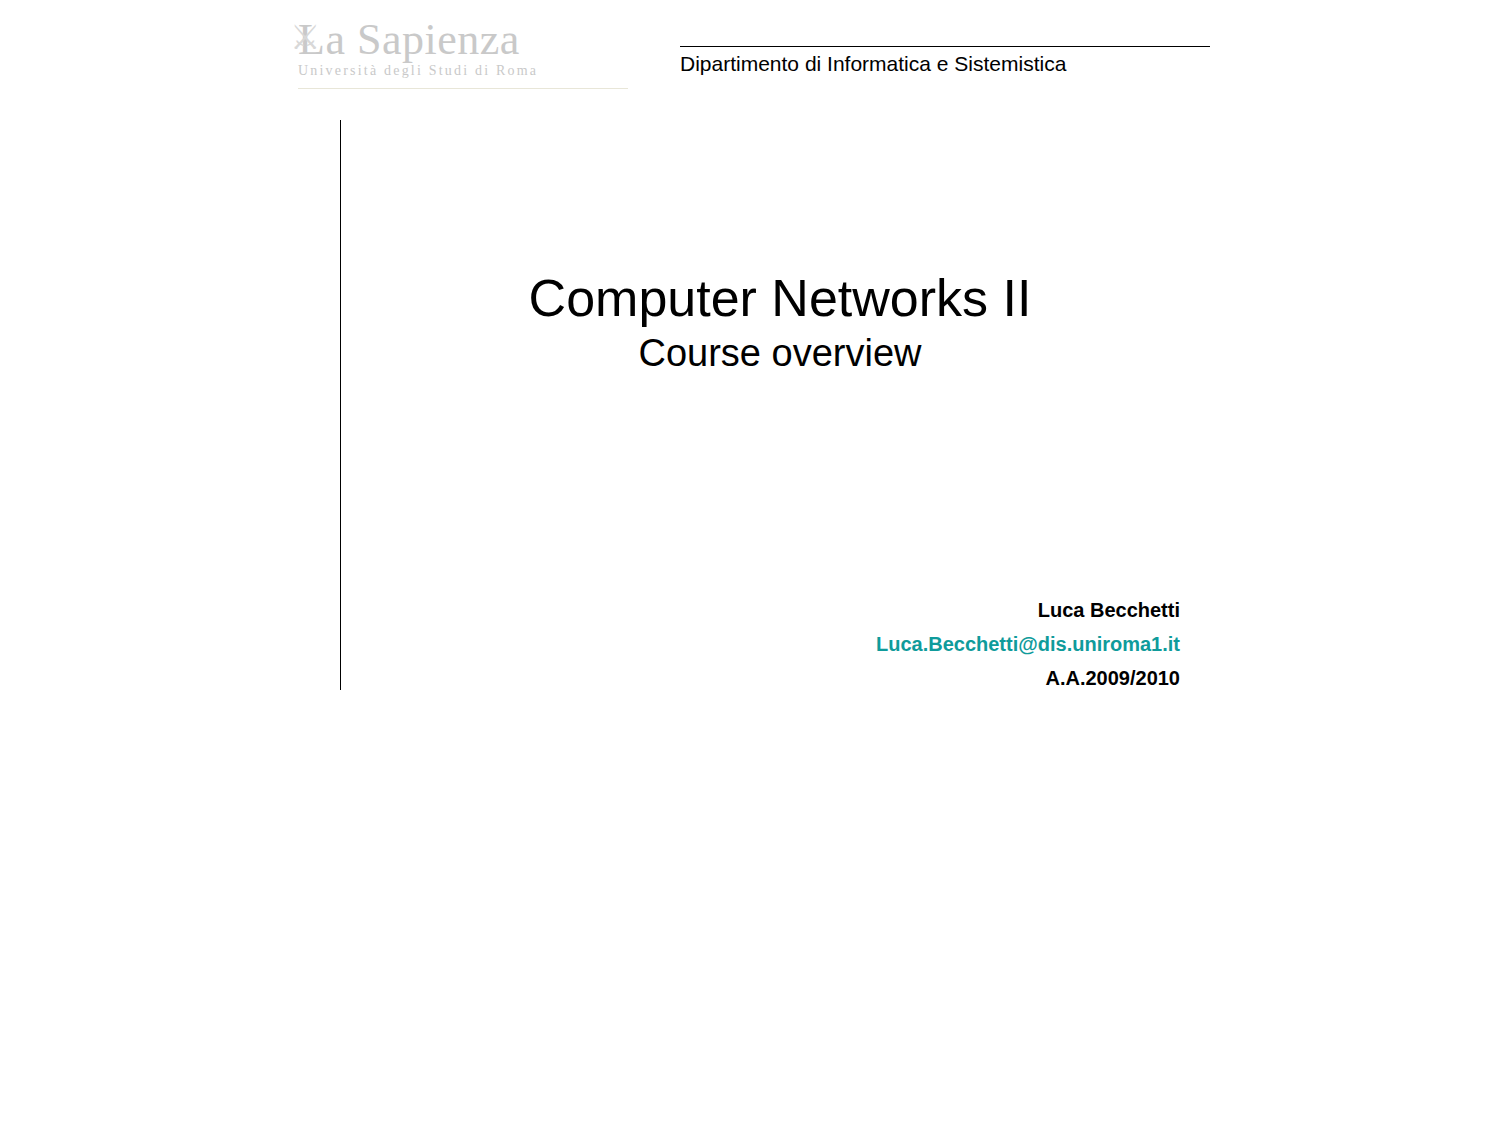⚔
La Sapienza
Università degli Studi di Roma
Dipartimento di Informatica e Sistemistica
Computer Networks II
Course overview
Luca Becchetti
Luca.Becchetti@dis.uniroma1.it
A.A.2009/2010